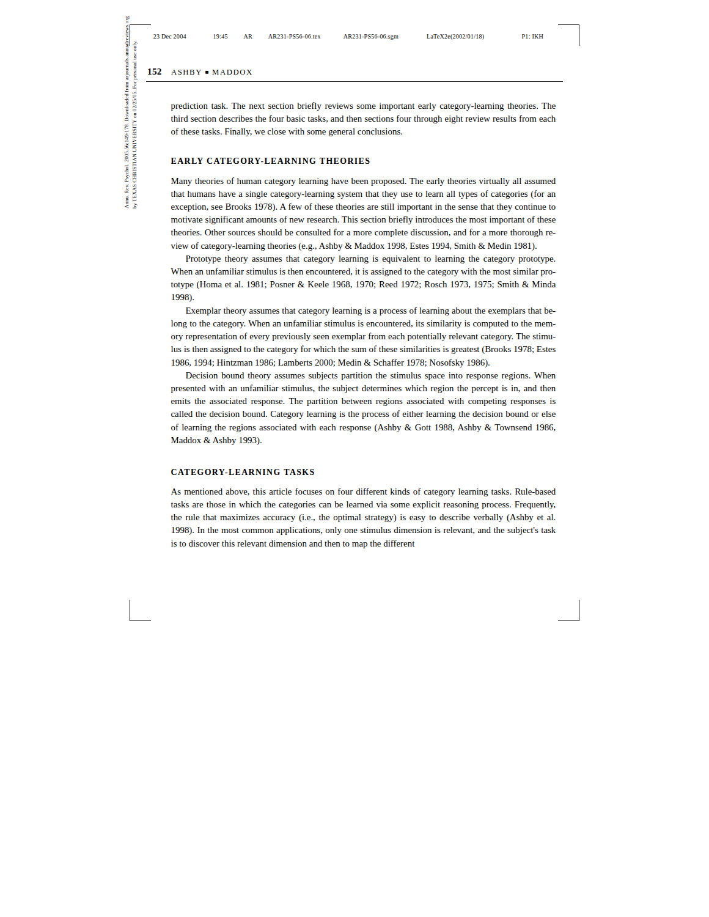23 Dec 200419:45 AR AR231-PS56-06.tex AR231-PS56-06.sgm LaTeX2e(2002/01/18) P1: IKH
Annu. Rev. Psychol. 2005.56:149-178. Downloaded from arjournals.annualreviews.org by TEXAS CHRISTIAN UNIVERSITY on 02/25/05. For personal use only.
152 ASHBY ■ MADDOX
prediction task. The next section briefly reviews some important early category-learning theories. The third section describes the four basic tasks, and then sections four through eight review results from each of these tasks. Finally, we close with some general conclusions.
EARLY CATEGORY-LEARNING THEORIES
Many theories of human category learning have been proposed. The early theories virtually all assumed that humans have a single category-learning system that they use to learn all types of categories (for an exception, see Brooks 1978). A few of these theories are still important in the sense that they continue to motivate significant amounts of new research. This section briefly introduces the most important of these theories. Other sources should be consulted for a more complete discussion, and for a more thorough review of category-learning theories (e.g., Ashby & Maddox 1998, Estes 1994, Smith & Medin 1981).
Prototype theory assumes that category learning is equivalent to learning the category prototype. When an unfamiliar stimulus is then encountered, it is assigned to the category with the most similar prototype (Homa et al. 1981; Posner & Keele 1968, 1970; Reed 1972; Rosch 1973, 1975; Smith & Minda 1998).
Exemplar theory assumes that category learning is a process of learning about the exemplars that belong to the category. When an unfamiliar stimulus is encountered, its similarity is computed to the memory representation of every previously seen exemplar from each potentially relevant category. The stimulus is then assigned to the category for which the sum of these similarities is greatest (Brooks 1978; Estes 1986, 1994; Hintzman 1986; Lamberts 2000; Medin & Schaffer 1978; Nosofsky 1986).
Decision bound theory assumes subjects partition the stimulus space into response regions. When presented with an unfamiliar stimulus, the subject determines which region the percept is in, and then emits the associated response. The partition between regions associated with competing responses is called the decision bound. Category learning is the process of either learning the decision bound or else of learning the regions associated with each response (Ashby & Gott 1988, Ashby & Townsend 1986, Maddox & Ashby 1993).
CATEGORY-LEARNING TASKS
As mentioned above, this article focuses on four different kinds of category learning tasks. Rule-based tasks are those in which the categories can be learned via some explicit reasoning process. Frequently, the rule that maximizes accuracy (i.e., the optimal strategy) is easy to describe verbally (Ashby et al. 1998). In the most common applications, only one stimulus dimension is relevant, and the subject's task is to discover this relevant dimension and then to map the different